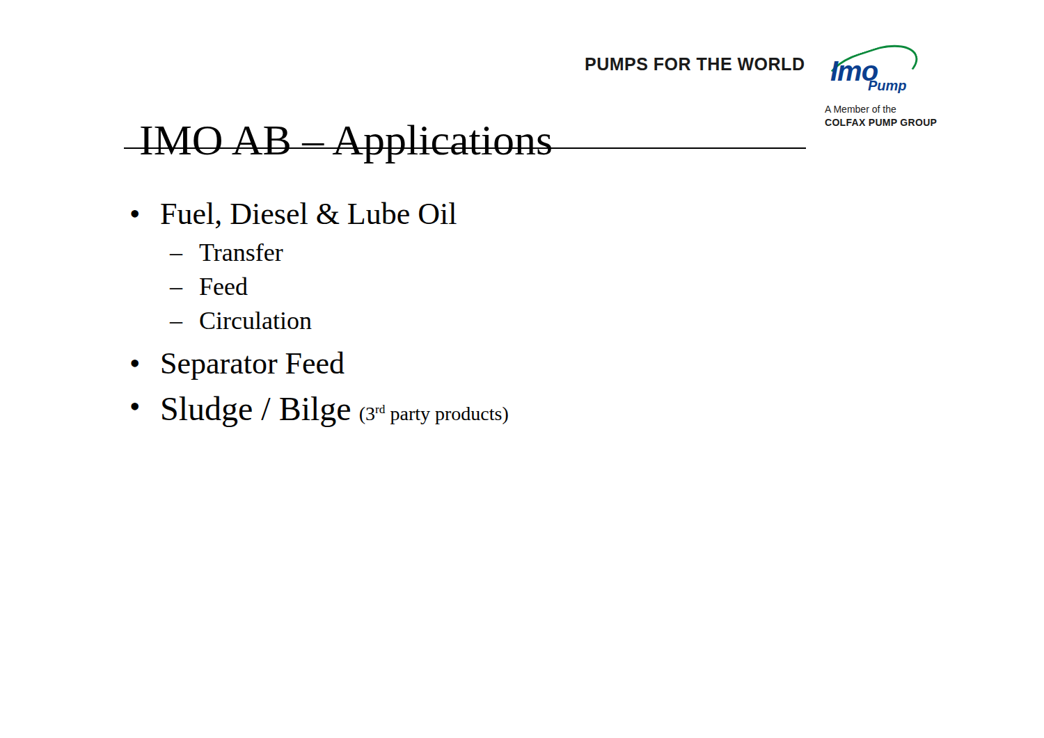PUMPS FOR THE WORLD
IMO AB – Applications
Imo
Pump
A Member of the
COLFAX PUMP GROUP
Fuel, Diesel & Lube Oil
Transfer
Feed
Circulation
Separator Feed
Sludge / Bilge (3rd party products)